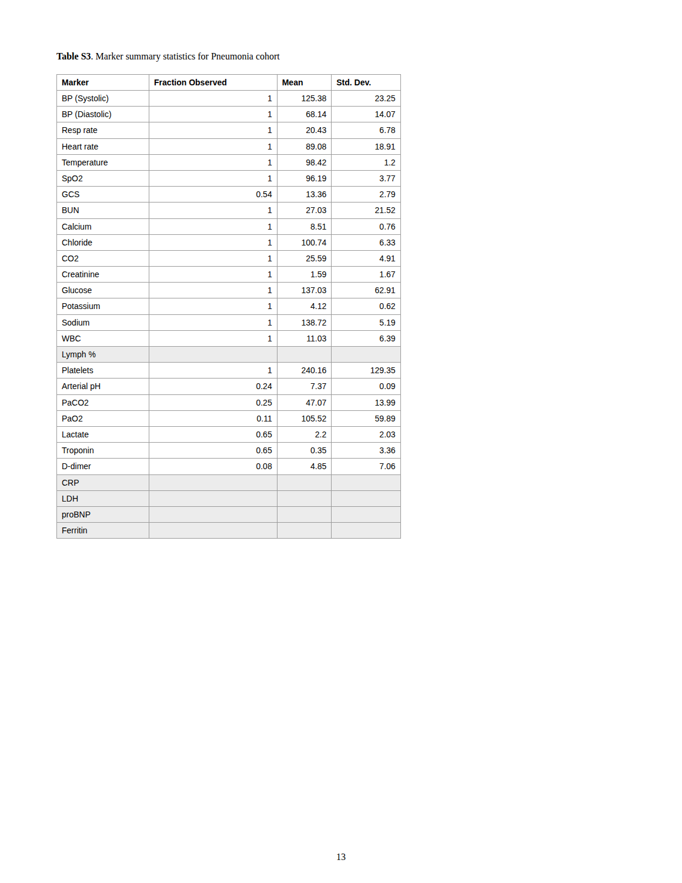Table S3. Marker summary statistics for Pneumonia cohort
| Marker | Fraction Observed | Mean | Std. Dev. |
| --- | --- | --- | --- |
| BP (Systolic) | 1 | 125.38 | 23.25 |
| BP (Diastolic) | 1 | 68.14 | 14.07 |
| Resp rate | 1 | 20.43 | 6.78 |
| Heart rate | 1 | 89.08 | 18.91 |
| Temperature | 1 | 98.42 | 1.2 |
| SpO2 | 1 | 96.19 | 3.77 |
| GCS | 0.54 | 13.36 | 2.79 |
| BUN | 1 | 27.03 | 21.52 |
| Calcium | 1 | 8.51 | 0.76 |
| Chloride | 1 | 100.74 | 6.33 |
| CO2 | 1 | 25.59 | 4.91 |
| Creatinine | 1 | 1.59 | 1.67 |
| Glucose | 1 | 137.03 | 62.91 |
| Potassium | 1 | 4.12 | 0.62 |
| Sodium | 1 | 138.72 | 5.19 |
| WBC | 1 | 11.03 | 6.39 |
| Lymph % | | | |
| Platelets | 1 | 240.16 | 129.35 |
| Arterial pH | 0.24 | 7.37 | 0.09 |
| PaCO2 | 0.25 | 47.07 | 13.99 |
| PaO2 | 0.11 | 105.52 | 59.89 |
| Lactate | 0.65 | 2.2 | 2.03 |
| Troponin | 0.65 | 0.35 | 3.36 |
| D-dimer | 0.08 | 4.85 | 7.06 |
| CRP | | | |
| LDH | | | |
| proBNP | | | |
| Ferritin | | | |
13